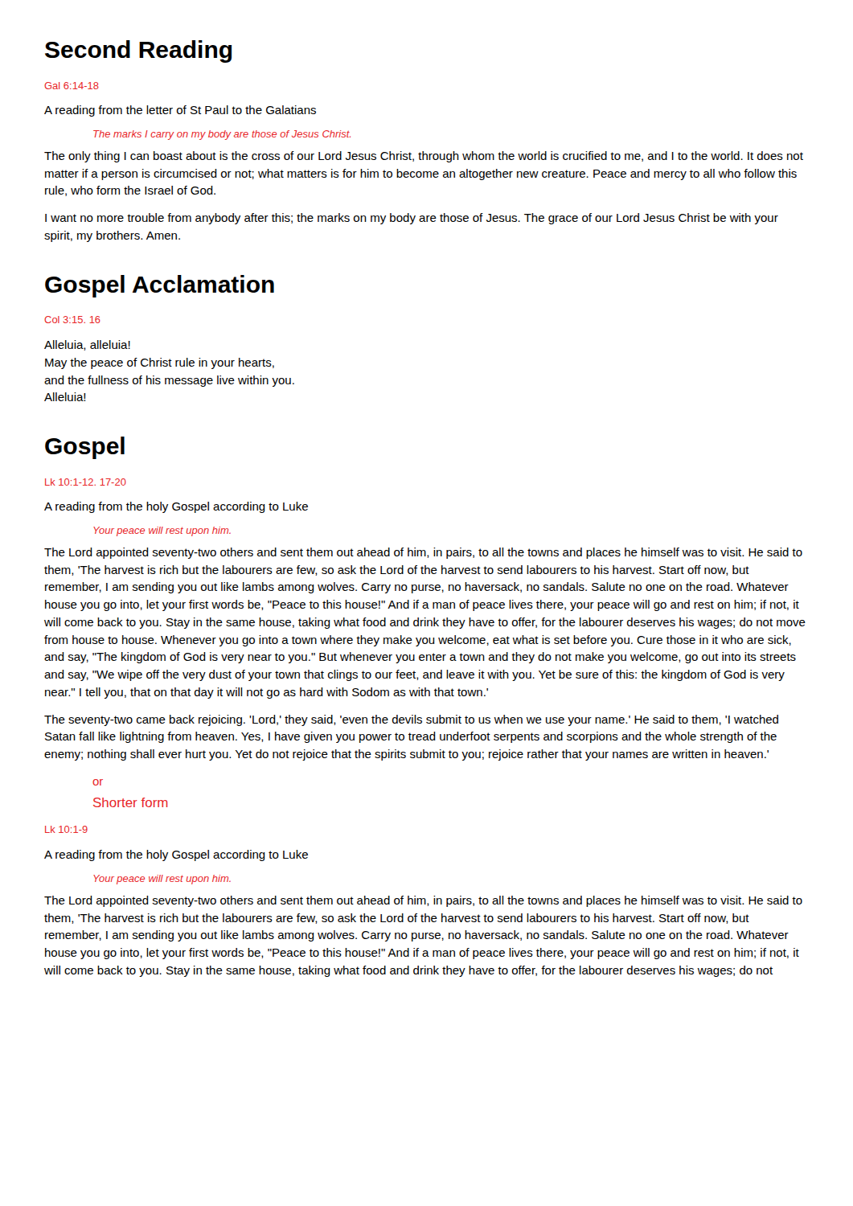Second Reading
Gal 6:14-18
A reading from the letter of St Paul to the Galatians
The marks I carry on my body are those of Jesus Christ.
The only thing I can boast about is the cross of our Lord Jesus Christ, through whom the world is crucified to me, and I to the world. It does not matter if a person is circumcised or not; what matters is for him to become an altogether new creature. Peace and mercy to all who follow this rule, who form the Israel of God.
I want no more trouble from anybody after this; the marks on my body are those of Jesus. The grace of our Lord Jesus Christ be with your spirit, my brothers. Amen.
Gospel Acclamation
Col 3:15. 16
Alleluia, alleluia!
May the peace of Christ rule in your hearts,
and the fullness of his message live within you.
Alleluia!
Gospel
Lk 10:1-12. 17-20
A reading from the holy Gospel according to Luke
Your peace will rest upon him.
The Lord appointed seventy-two others and sent them out ahead of him, in pairs, to all the towns and places he himself was to visit. He said to them, 'The harvest is rich but the labourers are few, so ask the Lord of the harvest to send labourers to his harvest. Start off now, but remember, I am sending you out like lambs among wolves. Carry no purse, no haversack, no sandals. Salute no one on the road. Whatever house you go into, let your first words be, "Peace to this house!" And if a man of peace lives there, your peace will go and rest on him; if not, it will come back to you. Stay in the same house, taking what food and drink they have to offer, for the labourer deserves his wages; do not move from house to house. Whenever you go into a town where they make you welcome, eat what is set before you. Cure those in it who are sick, and say, "The kingdom of God is very near to you." But whenever you enter a town and they do not make you welcome, go out into its streets and say, "We wipe off the very dust of your town that clings to our feet, and leave it with you. Yet be sure of this: the kingdom of God is very near." I tell you, that on that day it will not go as hard with Sodom as with that town.'
The seventy-two came back rejoicing. 'Lord,' they said, 'even the devils submit to us when we use your name.' He said to them, 'I watched Satan fall like lightning from heaven. Yes, I have given you power to tread underfoot serpents and scorpions and the whole strength of the enemy; nothing shall ever hurt you. Yet do not rejoice that the spirits submit to you; rejoice rather that your names are written in heaven.'
or
Shorter form
Lk 10:1-9
A reading from the holy Gospel according to Luke
Your peace will rest upon him.
The Lord appointed seventy-two others and sent them out ahead of him, in pairs, to all the towns and places he himself was to visit. He said to them, 'The harvest is rich but the labourers are few, so ask the Lord of the harvest to send labourers to his harvest. Start off now, but remember, I am sending you out like lambs among wolves. Carry no purse, no haversack, no sandals. Salute no one on the road. Whatever house you go into, let your first words be, "Peace to this house!" And if a man of peace lives there, your peace will go and rest on him; if not, it will come back to you. Stay in the same house, taking what food and drink they have to offer, for the labourer deserves his wages; do not